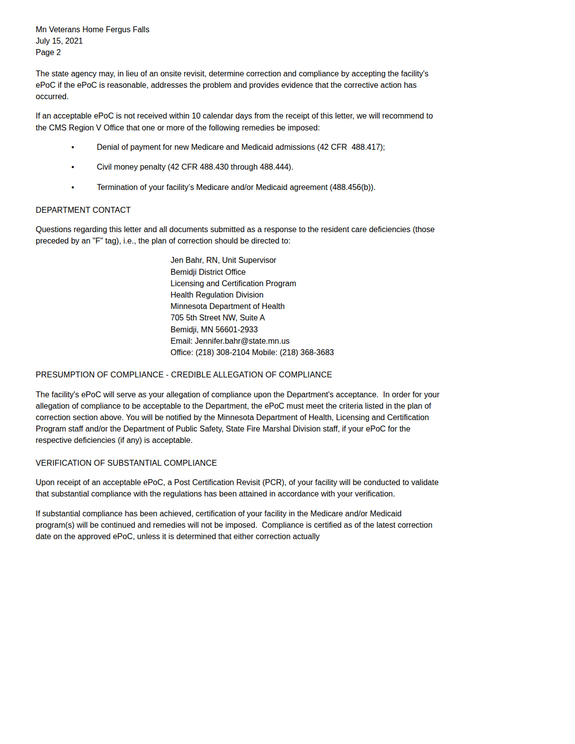Mn Veterans Home Fergus Falls
July 15, 2021
Page 2
The state agency may, in lieu of an onsite revisit, determine correction and compliance by accepting the facility's ePoC if the ePoC is reasonable, addresses the problem and provides evidence that the corrective action has occurred.
If an acceptable ePoC is not received within 10 calendar days from the receipt of this letter, we will recommend to the CMS Region V Office that one or more of the following remedies be imposed:
Denial of payment for new Medicare and Medicaid admissions (42 CFR 488.417);
Civil money penalty (42 CFR 488.430 through 488.444).
Termination of your facility’s Medicare and/or Medicaid agreement (488.456(b)).
DEPARTMENT CONTACT
Questions regarding this letter and all documents submitted as a response to the resident care deficiencies (those preceded by an "F" tag), i.e., the plan of correction should be directed to:
Jen Bahr, RN, Unit Supervisor
Bemidji District Office
Licensing and Certification Program
Health Regulation Division
Minnesota Department of Health
705 5th Street NW, Suite A
Bemidji, MN 56601-2933
Email: Jennifer.bahr@state.mn.us
Office: (218) 308-2104 Mobile: (218) 368-3683
PRESUMPTION OF COMPLIANCE - CREDIBLE ALLEGATION OF COMPLIANCE
The facility's ePoC will serve as your allegation of compliance upon the Department's acceptance. In order for your allegation of compliance to be acceptable to the Department, the ePoC must meet the criteria listed in the plan of correction section above. You will be notified by the Minnesota Department of Health, Licensing and Certification Program staff and/or the Department of Public Safety, State Fire Marshal Division staff, if your ePoC for the respective deficiencies (if any) is acceptable.
VERIFICATION OF SUBSTANTIAL COMPLIANCE
Upon receipt of an acceptable ePoC, a Post Certification Revisit (PCR), of your facility will be conducted to validate that substantial compliance with the regulations has been attained in accordance with your verification.
If substantial compliance has been achieved, certification of your facility in the Medicare and/or Medicaid program(s) will be continued and remedies will not be imposed. Compliance is certified as of the latest correction date on the approved ePoC, unless it is determined that either correction actually